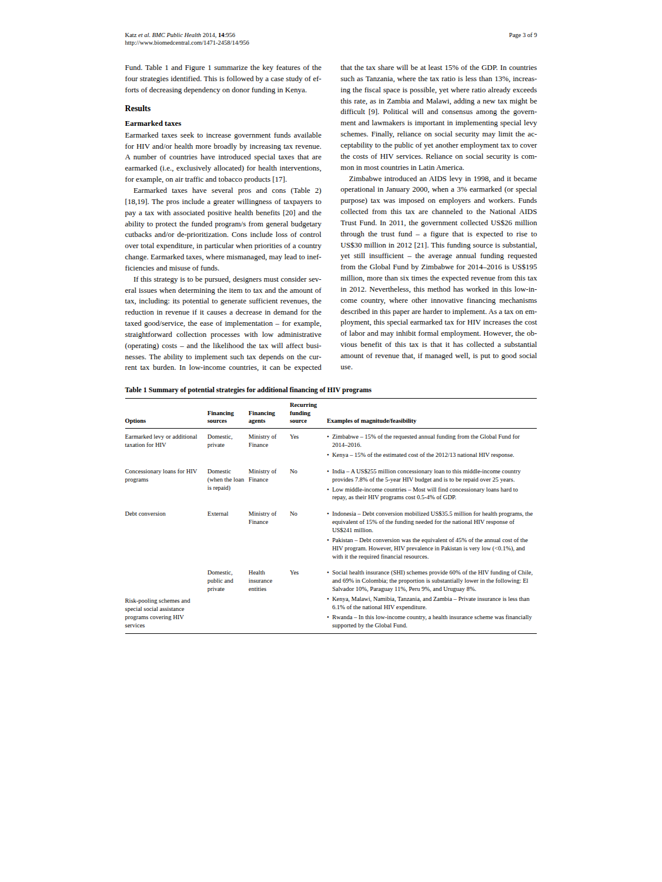Katz et al. BMC Public Health 2014, 14:956
http://www.biomedcentral.com/1471-2458/14/956
Page 3 of 9
Fund. Table 1 and Figure 1 summarize the key features of the four strategies identified. This is followed by a case study of efforts of decreasing dependency on donor funding in Kenya.
Results
Earmarked taxes
Earmarked taxes seek to increase government funds available for HIV and/or health more broadly by increasing tax revenue. A number of countries have introduced special taxes that are earmarked (i.e., exclusively allocated) for health interventions, for example, on air traffic and tobacco products [17].
Earmarked taxes have several pros and cons (Table 2) [18,19]. The pros include a greater willingness of taxpayers to pay a tax with associated positive health benefits [20] and the ability to protect the funded program/s from general budgetary cutbacks and/or de-prioritization. Cons include loss of control over total expenditure, in particular when priorities of a country change. Earmarked taxes, where mismanaged, may lead to inefficiencies and misuse of funds.
If this strategy is to be pursued, designers must consider several issues when determining the item to tax and the amount of tax, including: its potential to generate sufficient revenues, the reduction in revenue if it causes a decrease in demand for the taxed good/service, the ease of implementation – for example, straightforward collection processes with low administrative (operating) costs – and the likelihood the tax will affect businesses. The ability to implement such tax depends on the current tax burden. In low-income countries, it can be expected that the tax share will be at least 15% of the GDP. In countries such as Tanzania, where the tax ratio is less than 13%, increasing the fiscal space is possible, yet where ratio already exceeds this rate, as in Zambia and Malawi, adding a new tax might be difficult [9]. Political will and consensus among the government and lawmakers is important in implementing special levy schemes. Finally, reliance on social security may limit the acceptability to the public of yet another employment tax to cover the costs of HIV services. Reliance on social security is common in most countries in Latin America.
Zimbabwe introduced an AIDS levy in 1998, and it became operational in January 2000, when a 3% earmarked (or special purpose) tax was imposed on employers and workers. Funds collected from this tax are channeled to the National AIDS Trust Fund. In 2011, the government collected US$26 million through the trust fund – a figure that is expected to rise to US$30 million in 2012 [21]. This funding source is substantial, yet still insufficient – the average annual funding requested from the Global Fund by Zimbabwe for 2014–2016 is US$195 million, more than six times the expected revenue from this tax in 2012. Nevertheless, this method has worked in this low-income country, where other innovative financing mechanisms described in this paper are harder to implement. As a tax on employment, this special earmarked tax for HIV increases the cost of labor and may inhibit formal employment. However, the obvious benefit of this tax is that it has collected a substantial amount of revenue that, if managed well, is put to good social use.
Table 1 Summary of potential strategies for additional financing of HIV programs
| Options | Financing sources | Financing agents | Recurring funding source | Examples of magnitude/feasibility |
| --- | --- | --- | --- | --- |
| Earmarked levy or additional taxation for HIV | Domestic, private | Ministry of Finance | Yes | Zimbabwe – 15% of the requested annual funding from the Global Fund for 2014–2016. Kenya – 15% of the estimated cost of the 2012/13 national HIV response. |
| Concessionary loans for HIV programs | Domestic (when the loan is repaid) | Ministry of Finance | No | India – A US$255 million concessionary loan to this middle-income country provides 7.8% of the 5-year HIV budget and is to be repaid over 25 years. Low middle-income countries – Most will find concessionary loans hard to repay, as their HIV programs cost 0.5-4% of GDP. |
| Debt conversion | External | Ministry of Finance | No | Indonesia – Debt conversion mobilized US$35.5 million for health programs, the equivalent of 15% of the funding needed for the national HIV response of US$241 million. Pakistan – Debt conversion was the equivalent of 45% of the annual cost of the HIV program. However, HIV prevalence in Pakistan is very low (<0.1%), and with it the required financial resources. |
| Risk-pooling schemes and special social assistance programs covering HIV services | Domestic, public and private | Health insurance entities | Yes | Social health insurance (SHI) schemes provide 60% of the HIV funding of Chile, and 69% in Colombia; the proportion is substantially lower in the following: El Salvador 10%, Paraguay 11%, Peru 9%, and Uruguay 8%. Kenya, Malawi, Namibia, Tanzania, and Zambia – Private insurance is less than 6.1% of the national HIV expenditure. Rwanda – In this low-income country, a health insurance scheme was financially supported by the Global Fund. |